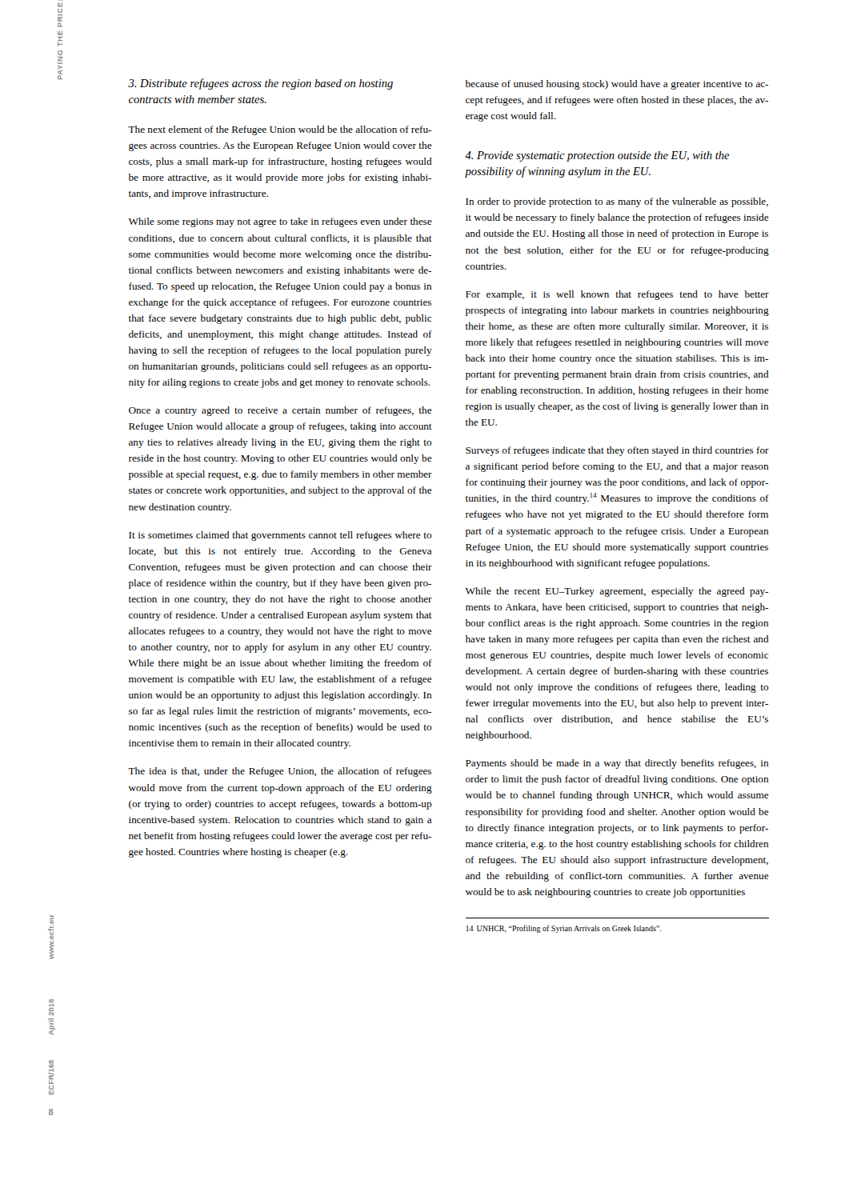PAYING THE PRICE: THE COST OF EUROPE’S REFUGEE CRISIS
www.ecfr.eu
April 2016
ECFR/168
8
3. Distribute refugees across the region based on hosting contracts with member states.
The next element of the Refugee Union would be the allocation of refugees across countries. As the European Refugee Union would cover the costs, plus a small mark-up for infrastructure, hosting refugees would be more attractive, as it would provide more jobs for existing inhabitants, and improve infrastructure.
While some regions may not agree to take in refugees even under these conditions, due to concern about cultural conflicts, it is plausible that some communities would become more welcoming once the distributional conflicts between newcomers and existing inhabitants were defused. To speed up relocation, the Refugee Union could pay a bonus in exchange for the quick acceptance of refugees. For eurozone countries that face severe budgetary constraints due to high public debt, public deficits, and unemployment, this might change attitudes. Instead of having to sell the reception of refugees to the local population purely on humanitarian grounds, politicians could sell refugees as an opportunity for ailing regions to create jobs and get money to renovate schools.
Once a country agreed to receive a certain number of refugees, the Refugee Union would allocate a group of refugees, taking into account any ties to relatives already living in the EU, giving them the right to reside in the host country. Moving to other EU countries would only be possible at special request, e.g. due to family members in other member states or concrete work opportunities, and subject to the approval of the new destination country.
It is sometimes claimed that governments cannot tell refugees where to locate, but this is not entirely true. According to the Geneva Convention, refugees must be given protection and can choose their place of residence within the country, but if they have been given protection in one country, they do not have the right to choose another country of residence. Under a centralised European asylum system that allocates refugees to a country, they would not have the right to move to another country, nor to apply for asylum in any other EU country. While there might be an issue about whether limiting the freedom of movement is compatible with EU law, the establishment of a refugee union would be an opportunity to adjust this legislation accordingly. In so far as legal rules limit the restriction of migrants’ movements, economic incentives (such as the reception of benefits) would be used to incentivise them to remain in their allocated country.
The idea is that, under the Refugee Union, the allocation of refugees would move from the current top-down approach of the EU ordering (or trying to order) countries to accept refugees, towards a bottom-up incentive-based system. Relocation to countries which stand to gain a net benefit from hosting refugees could lower the average cost per refugee hosted. Countries where hosting is cheaper (e.g.
because of unused housing stock) would have a greater incentive to accept refugees, and if refugees were often hosted in these places, the average cost would fall.
4. Provide systematic protection outside the EU, with the possibility of winning asylum in the EU.
In order to provide protection to as many of the vulnerable as possible, it would be necessary to finely balance the protection of refugees inside and outside the EU. Hosting all those in need of protection in Europe is not the best solution, either for the EU or for refugee-producing countries.
For example, it is well known that refugees tend to have better prospects of integrating into labour markets in countries neighbouring their home, as these are often more culturally similar. Moreover, it is more likely that refugees resettled in neighbouring countries will move back into their home country once the situation stabilises. This is important for preventing permanent brain drain from crisis countries, and for enabling reconstruction. In addition, hosting refugees in their home region is usually cheaper, as the cost of living is generally lower than in the EU.
Surveys of refugees indicate that they often stayed in third countries for a significant period before coming to the EU, and that a major reason for continuing their journey was the poor conditions, and lack of opportunities, in the third country.14 Measures to improve the conditions of refugees who have not yet migrated to the EU should therefore form part of a systematic approach to the refugee crisis. Under a European Refugee Union, the EU should more systematically support countries in its neighbourhood with significant refugee populations.
While the recent EU–Turkey agreement, especially the agreed payments to Ankara, have been criticised, support to countries that neighbour conflict areas is the right approach. Some countries in the region have taken in many more refugees per capita than even the richest and most generous EU countries, despite much lower levels of economic development. A certain degree of burden-sharing with these countries would not only improve the conditions of refugees there, leading to fewer irregular movements into the EU, but also help to prevent internal conflicts over distribution, and hence stabilise the EU’s neighbourhood.
Payments should be made in a way that directly benefits refugees, in order to limit the push factor of dreadful living conditions. One option would be to channel funding through UNHCR, which would assume responsibility for providing food and shelter. Another option would be to directly finance integration projects, or to link payments to performance criteria, e.g. to the host country establishing schools for children of refugees. The EU should also support infrastructure development, and the rebuilding of conflict-torn communities. A further avenue would be to ask neighbouring countries to create job opportunities
14 UNHCR, “Profiling of Syrian Arrivals on Greek Islands”.